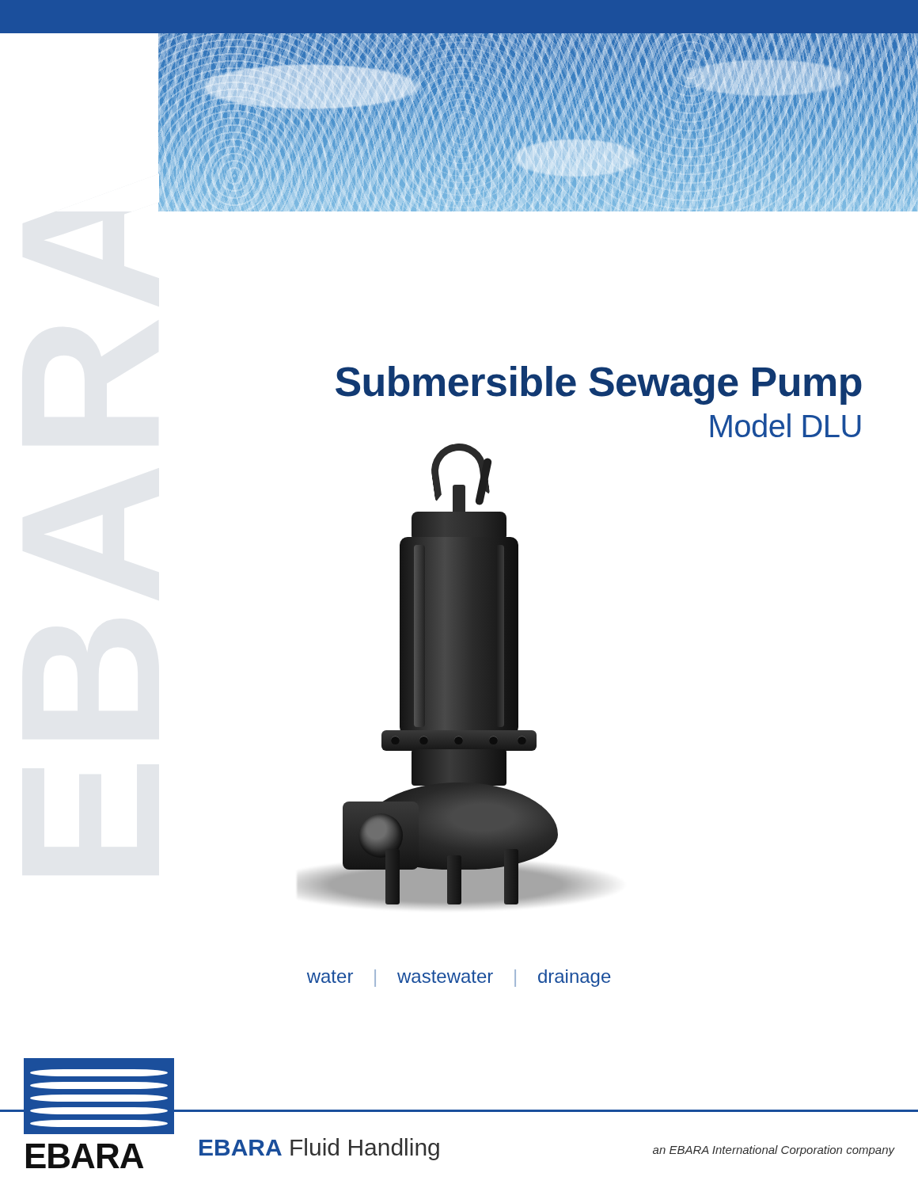EBARA
EBARA
Submersible Sewage Pump
Model DLU
water | wastewater | drainage
EBARA
EBARA Fluid Handling
an EBARA International Corporation company